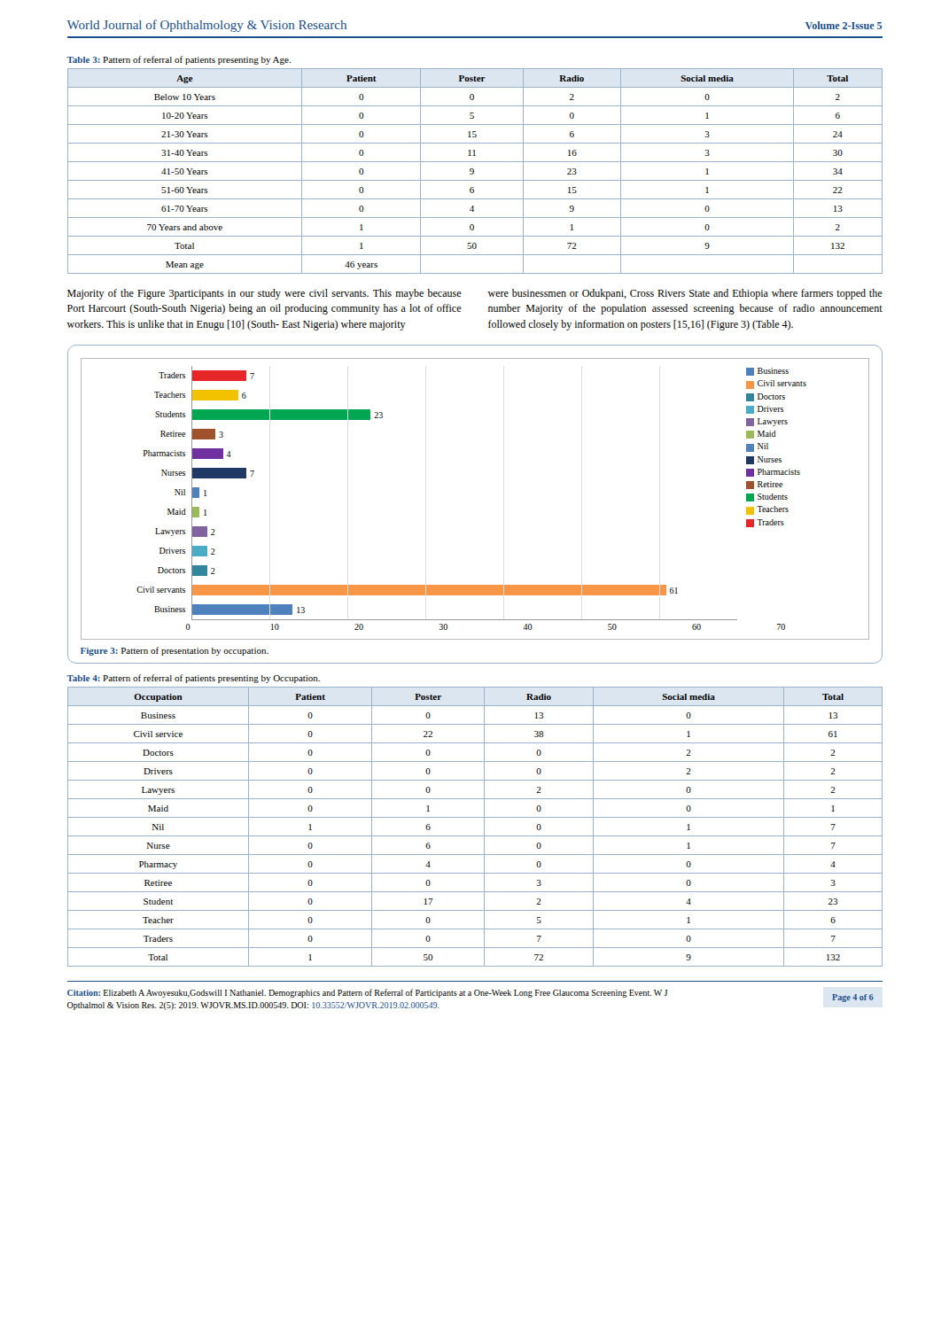World Journal of Ophthalmology & Vision Research
Volume 2-Issue 5
Table 3: Pattern of referral of patients presenting by Age.
| Age | Patient | Poster | Radio | Social media | Total |
| --- | --- | --- | --- | --- | --- |
| Below 10 Years | 0 | 0 | 2 | 0 | 2 |
| 10-20 Years | 0 | 5 | 0 | 1 | 6 |
| 21-30 Years | 0 | 15 | 6 | 3 | 24 |
| 31-40 Years | 0 | 11 | 16 | 3 | 30 |
| 41-50 Years | 0 | 9 | 23 | 1 | 34 |
| 51-60 Years | 0 | 6 | 15 | 1 | 22 |
| 61-70 Years | 0 | 4 | 9 | 0 | 13 |
| 70 Years and above | 1 | 0 | 1 | 0 | 2 |
| Total | 1 | 50 | 72 | 9 | 132 |
| Mean age | 46 years | | | | |
Majority of the Figure 3participants in our study were civil servants. This maybe because Port Harcourt (South-South Nigeria) being an oil producing community has a lot of office workers. This is unlike that in Enugu [10] (South- East Nigeria) where majority
were businessmen or Odukpani, Cross Rivers State and Ethiopia where farmers topped the number Majority of the population assessed screening because of radio announcement followed closely by information on posters [15,16] (Figure 3) (Table 4).
Traders
Teachers
Students
Retiree
Pharmacists
Nurses
Nil
Maid
Lawyers
Drivers
Doctors
Civil servants
Business
7
6
23
3
4
7
1
1
2
2
2
61
13
Business
Civil servants
Doctors
Drivers
Lawyers
Maid
Nil
Nurses
Pharmacists
Retiree
Students
Teachers
Traders
010203040506070
Figure 3: Pattern of presentation by occupation.
Table 4: Pattern of referral of patients presenting by Occupation.
| Occupation | Patient | Poster | Radio | Social media | Total |
| --- | --- | --- | --- | --- | --- |
| Business | 0 | 0 | 13 | 0 | 13 |
| Civil service | 0 | 22 | 38 | 1 | 61 |
| Doctors | 0 | 0 | 0 | 2 | 2 |
| Drivers | 0 | 0 | 0 | 2 | 2 |
| Lawyers | 0 | 0 | 2 | 0 | 2 |
| Maid | 0 | 1 | 0 | 0 | 1 |
| Nil | 1 | 6 | 0 | 1 | 7 |
| Nurse | 0 | 6 | 0 | 1 | 7 |
| Pharmacy | 0 | 4 | 0 | 0 | 4 |
| Retiree | 0 | 0 | 3 | 0 | 3 |
| Student | 0 | 17 | 2 | 4 | 23 |
| Teacher | 0 | 0 | 5 | 1 | 6 |
| Traders | 0 | 0 | 7 | 0 | 7 |
| Total | 1 | 50 | 72 | 9 | 132 |
Citation: Elizabeth A Awoyesuku,Godswill I Nathaniel. Demographics and Pattern of Referral of Participants at a One-Week Long Free Glaucoma Screening Event. W J Opthalmol & Vision Res. 2(5): 2019. WJOVR.MS.ID.000549. DOI: 10.33552/WJOVR.2019.02.000549.
Page 4 of 6